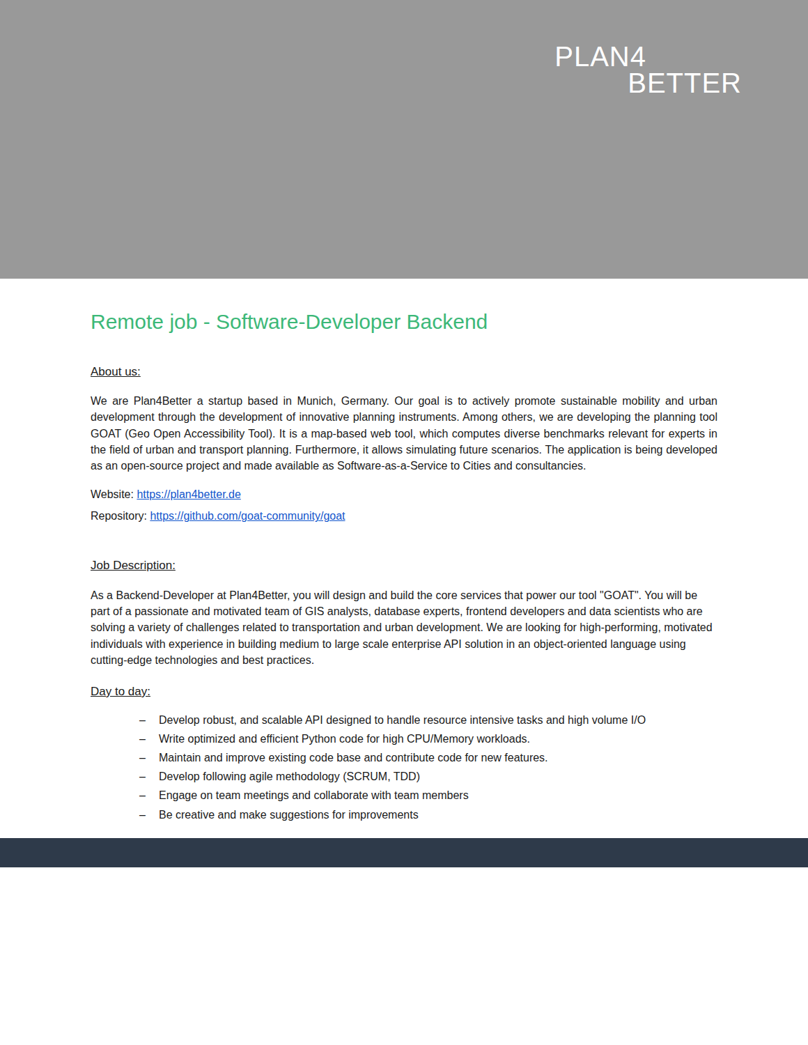PLAN4BETTER
Remote job - Software-Developer Backend
About us:
We are Plan4Better a startup based in Munich, Germany. Our goal is to actively promote sustainable mobility and urban development through the development of innovative planning instruments. Among others, we are developing the planning tool GOAT (Geo Open Accessibility Tool). It is a map-based web tool, which computes diverse benchmarks relevant for experts in the field of urban and transport planning. Furthermore, it allows simulating future scenarios. The application is being developed as an open-source project and made available as Software-as-a-Service to Cities and consultancies.
Website: https://plan4better.de
Repository: https://github.com/goat-community/goat
Job Description:
As a Backend-Developer at Plan4Better, you will design and build the core services that power our tool "GOAT". You will be part of a passionate and motivated team of GIS analysts, database experts, frontend developers and data scientists who are solving a variety of challenges related to transportation and urban development. We are looking for high-performing, motivated individuals with experience in building medium to large scale enterprise API solution in an object-oriented language using cutting-edge technologies and best practices.
Day to day:
Develop robust, and scalable API designed to handle resource intensive tasks and high volume I/O
Write optimized and efficient Python code for high CPU/Memory workloads.
Maintain and improve existing code base and contribute code for new features.
Develop following agile methodology (SCRUM, TDD)
Engage on team meetings and collaborate with team members
Be creative and make suggestions for improvements